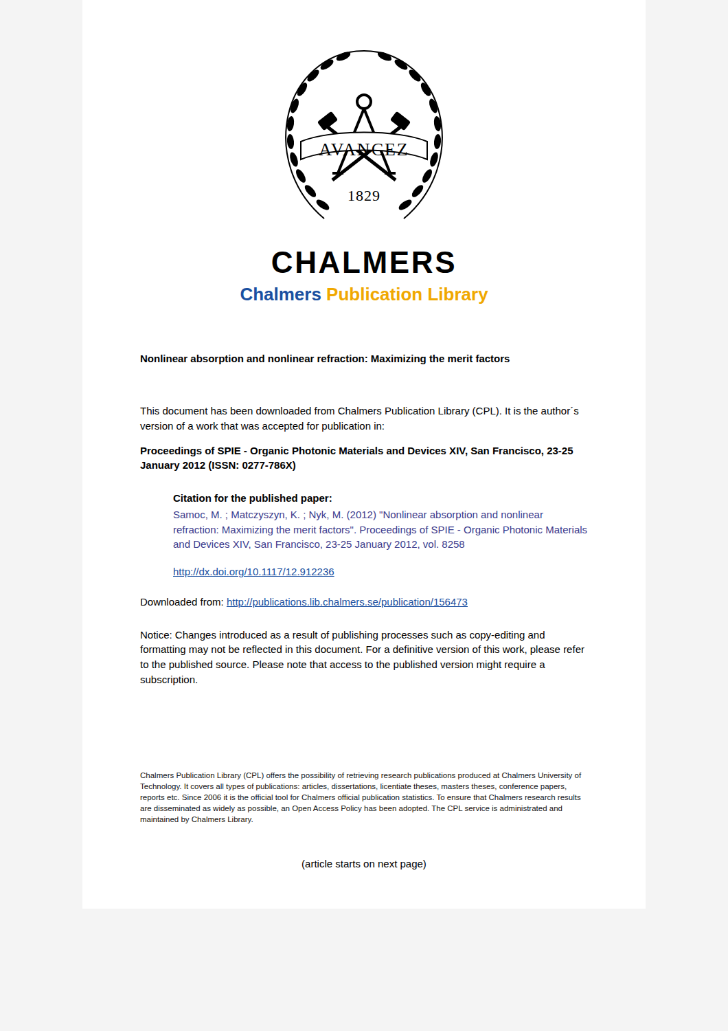AVANCEZ 1829
CHALMERS
Chalmers Publication Library
Nonlinear absorption and nonlinear refraction: Maximizing the merit factors
This document has been downloaded from Chalmers Publication Library (CPL). It is the author´s version of a work that was accepted for publication in:
Proceedings of SPIE - Organic Photonic Materials and Devices XIV, San Francisco, 23-25 January 2012 (ISSN: 0277-786X)
Citation for the published paper:
Samoc, M. ; Matczyszyn, K. ; Nyk, M. (2012) "Nonlinear absorption and nonlinear refraction: Maximizing the merit factors". Proceedings of SPIE - Organic Photonic Materials and Devices XIV, San Francisco, 23-25 January 2012, vol. 8258
http://dx.doi.org/10.1117/12.912236
Downloaded from: http://publications.lib.chalmers.se/publication/156473
Notice: Changes introduced as a result of publishing processes such as copy-editing and formatting may not be reflected in this document. For a definitive version of this work, please refer to the published source. Please note that access to the published version might require a subscription.
Chalmers Publication Library (CPL) offers the possibility of retrieving research publications produced at Chalmers University of Technology. It covers all types of publications: articles, dissertations, licentiate theses, masters theses, conference papers, reports etc. Since 2006 it is the official tool for Chalmers official publication statistics. To ensure that Chalmers research results are disseminated as widely as possible, an Open Access Policy has been adopted. The CPL service is administrated and maintained by Chalmers Library.
(article starts on next page)